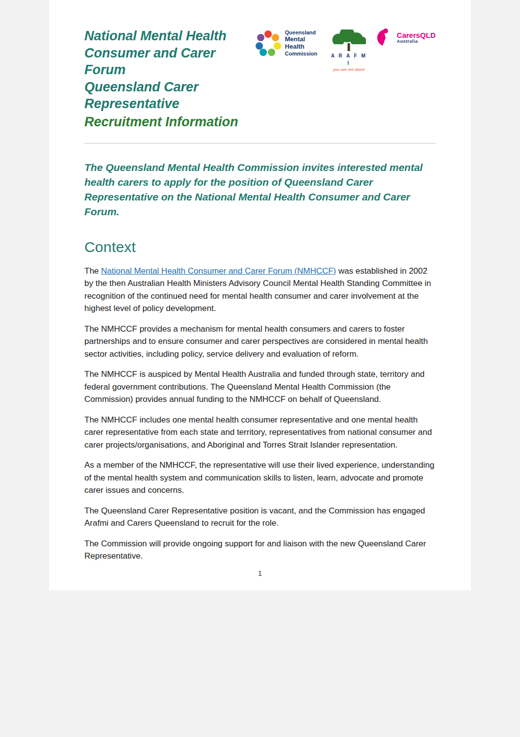National Mental Health
Consumer and Carer Forum
Queensland Carer Representative Recruitment Information
Queensland
Mental Health Commission
A R A F M I
you are not alone
CarersQLD
Australia
The Queensland Mental Health Commission invites interested mental health carers to apply for the position of Queensland Carer Representative on the National Mental Health Consumer and Carer Forum.
Context
The National Mental Health Consumer and Carer Forum (NMHCCF) was established in 2002 by the then Australian Health Ministers Advisory Council Mental Health Standing Committee in recognition of the continued need for mental health consumer and carer involvement at the highest level of policy development.
The NMHCCF provides a mechanism for mental health consumers and carers to foster partnerships and to ensure consumer and carer perspectives are considered in mental health sector activities, including policy, service delivery and evaluation of reform.
The NMHCCF is auspiced by Mental Health Australia and funded through state, territory and federal government contributions. The Queensland Mental Health Commission (the Commission) provides annual funding to the NMHCCF on behalf of Queensland.
The NMHCCF includes one mental health consumer representative and one mental health carer representative from each state and territory, representatives from national consumer and carer projects/organisations, and Aboriginal and Torres Strait Islander representation.
As a member of the NMHCCF, the representative will use their lived experience, understanding of the mental health system and communication skills to listen, learn, advocate and promote carer issues and concerns.
The Queensland Carer Representative position is vacant, and the Commission has engaged Arafmi and Carers Queensland to recruit for the role.
The Commission will provide ongoing support for and liaison with the new Queensland Carer Representative.
1